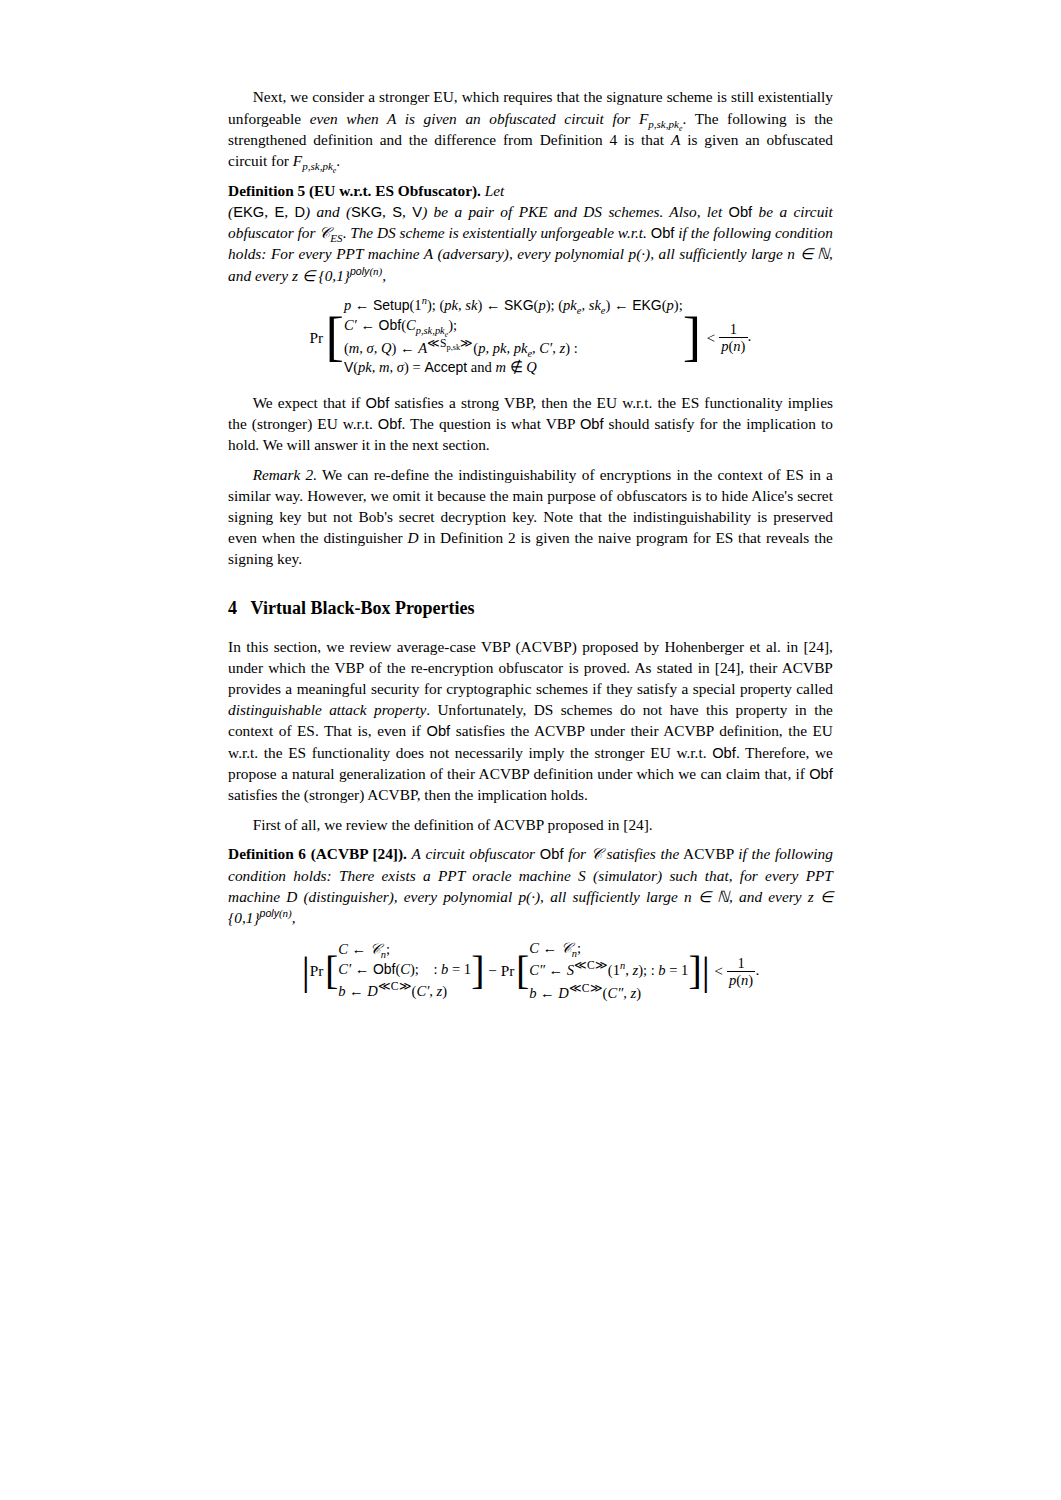Next, we consider a stronger EU, which requires that the signature scheme is still existentially unforgeable even when A is given an obfuscated circuit for Fp,sk,pke. The following is the strengthened definition and the difference from Definition 4 is that A is given an obfuscated circuit for Fp,sk,pke.
Definition 5 (EU w.r.t. ES Obfuscator). Let
(EKG, E, D) and (SKG, S, V) be a pair of PKE and DS schemes. Also, let Obf be a circuit obfuscator for 𝒞ES. The DS scheme is existentially unforgeable w.r.t. Obf if the following condition holds: For every PPT machine A (adversary), every polynomial p(·), all sufficiently large n ∈ ℕ, and every z ∈ {0,1}poly(n),
| Pr | [ | p ← Setup (1 n ); ( pk, sk ) ← SKG ( p ); ( pk e , sk e ) ← EKG ( p ); C′ ← Obf ( C p,sk,pk e ); ( m, σ, Q ) ← A ≪S p,sk ≫ ( p, pk, pk e , C′, z ) : V ( pk, m, σ ) = Accept and m ∉ Q | ] | < | 1 p ( n ) . |
We expect that if Obf satisfies a strong VBP, then the EU w.r.t. the ES functionality implies the (stronger) EU w.r.t. Obf. The question is what VBP Obf should satisfy for the implication to hold. We will answer it in the next section.
Remark 2. We can re-define the indistinguishability of encryptions in the context of ES in a similar way. However, we omit it because the main purpose of obfuscators is to hide Alice's secret signing key but not Bob's secret decryption key. Note that the indistinguishability is preserved even when the distinguisher D in Definition 2 is given the naive program for ES that reveals the signing key.
4 Virtual Black-Box Properties
In this section, we review average-case VBP (ACVBP) proposed by Hohenberger et al. in [24], under which the VBP of the re-encryption obfuscator is proved. As stated in [24], their ACVBP provides a meaningful security for cryptographic schemes if they satisfy a special property called distinguishable attack property. Unfortunately, DS schemes do not have this property in the context of ES. That is, even if Obf satisfies the ACVBP under their ACVBP definition, the EU w.r.t. the ES functionality does not necessarily imply the stronger EU w.r.t. Obf. Therefore, we propose a natural generalization of their ACVBP definition under which we can claim that, if Obf satisfies the (stronger) ACVBP, then the implication holds.
First of all, we review the definition of ACVBP proposed in [24].
Definition 6 (ACVBP [24]). A circuit obfuscator Obf for 𝒞 satisfies the ACVBP if the following condition holds: There exists a PPT oracle machine S (simulator) such that, for every PPT machine D (distinguisher), every polynomial p(·), all sufficiently large n ∈ ℕ, and every z ∈ {0,1}poly(n),
| / | Pr | [ | C ← 𝒞 n ; C′ ← Obf ( C ); : b = 1 b ← D ≪C≫ ( C′, z ) | ] | − | Pr | [ | C ← 𝒞 n ; C″ ← S ≪C≫ (1 n , z ); : b = 1 b ← D ≪C≫ ( C″, z ) | ] | / | < | 1 p ( n ) . |